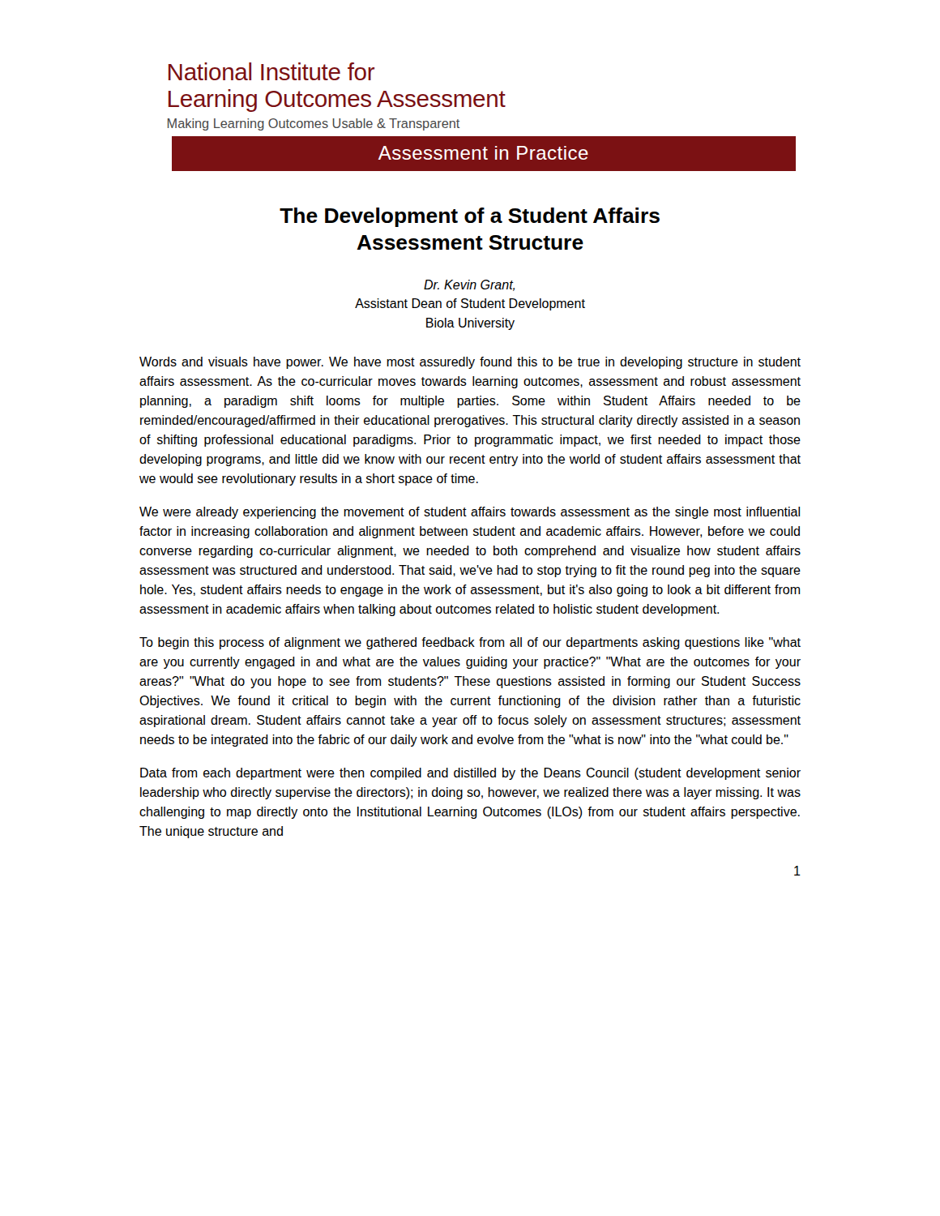National Institute for
Learning Outcomes Assessment
Making Learning Outcomes Usable & Transparent
Assessment in Practice
The Development of a Student Affairs
Assessment Structure
Dr. Kevin Grant,
Assistant Dean of Student Development
Biola University
Words and visuals have power. We have most assuredly found this to be true in developing structure in student affairs assessment. As the co-curricular moves towards learning outcomes, assessment and robust assessment planning, a paradigm shift looms for multiple parties. Some within Student Affairs needed to be reminded/encouraged/affirmed in their educational prerogatives. This structural clarity directly assisted in a season of shifting professional educational paradigms. Prior to programmatic impact, we first needed to impact those developing programs, and little did we know with our recent entry into the world of student affairs assessment that we would see revolutionary results in a short space of time.
We were already experiencing the movement of student affairs towards assessment as the single most influential factor in increasing collaboration and alignment between student and academic affairs. However, before we could converse regarding co-curricular alignment, we needed to both comprehend and visualize how student affairs assessment was structured and understood. That said, we've had to stop trying to fit the round peg into the square hole. Yes, student affairs needs to engage in the work of assessment, but it's also going to look a bit different from assessment in academic affairs when talking about outcomes related to holistic student development.
To begin this process of alignment we gathered feedback from all of our departments asking questions like "what are you currently engaged in and what are the values guiding your practice?" "What are the outcomes for your areas?" "What do you hope to see from students?" These questions assisted in forming our Student Success Objectives. We found it critical to begin with the current functioning of the division rather than a futuristic aspirational dream. Student affairs cannot take a year off to focus solely on assessment structures; assessment needs to be integrated into the fabric of our daily work and evolve from the "what is now" into the "what could be."
Data from each department were then compiled and distilled by the Deans Council (student development senior leadership who directly supervise the directors); in doing so, however, we realized there was a layer missing. It was challenging to map directly onto the Institutional Learning Outcomes (ILOs) from our student affairs perspective. The unique structure and
1